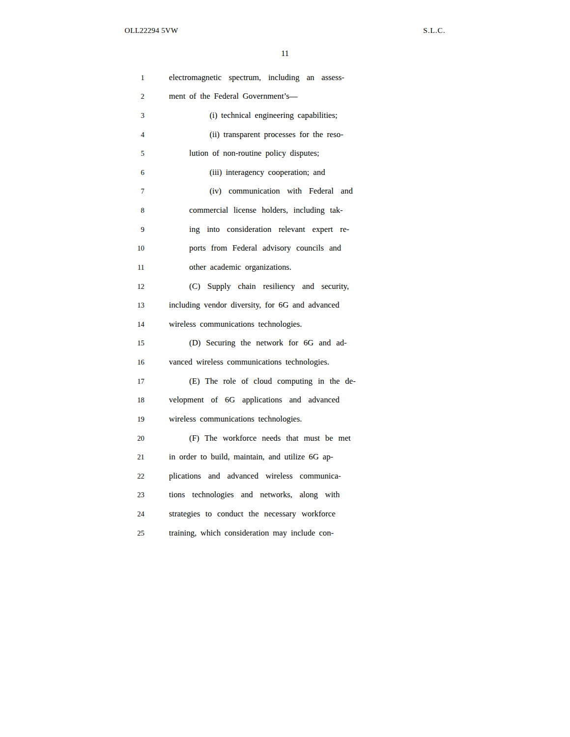OLL22294 5VW S.L.C.
11
| 1 | electromagnetic spectrum, including an assess- |
| 2 | ment of the Federal Government’s— |
| 3 | (i) technical engineering capabilities; |
| 4 | (ii) transparent processes for the reso- |
| 5 | lution of non-routine policy disputes; |
| 6 | (iii) interagency cooperation; and |
| 7 | (iv) communication with Federal and |
| 8 | commercial license holders, including tak- |
| 9 | ing into consideration relevant expert re- |
| 10 | ports from Federal advisory councils and |
| 11 | other academic organizations. |
| 12 | (C) Supply chain resiliency and security, |
| 13 | including vendor diversity, for 6G and advanced |
| 14 | wireless communications technologies. |
| 15 | (D) Securing the network for 6G and ad- |
| 16 | vanced wireless communications technologies. |
| 17 | (E) The role of cloud computing in the de- |
| 18 | velopment of 6G applications and advanced |
| 19 | wireless communications technologies. |
| 20 | (F) The workforce needs that must be met |
| 21 | in order to build, maintain, and utilize 6G ap- |
| 22 | plications and advanced wireless communica- |
| 23 | tions technologies and networks, along with |
| 24 | strategies to conduct the necessary workforce |
| 25 | training, which consideration may include con- |